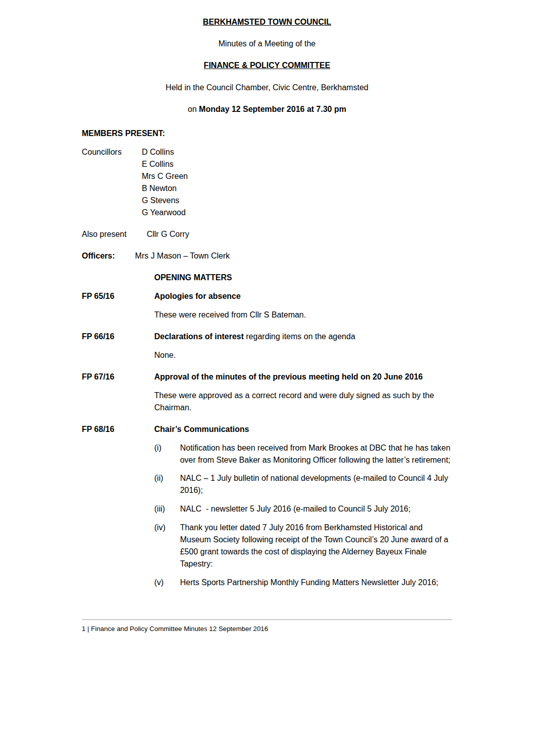BERKHAMSTED TOWN COUNCIL
Minutes of a Meeting of the
FINANCE & POLICY COMMITTEE
Held in the Council Chamber, Civic Centre, Berkhamsted
on Monday 12 September 2016 at 7.30 pm
MEMBERS PRESENT:
| Councillors | D Collins E Collins Mrs C Green B Newton G Stevens G Yearwood |
| Also present | Cllr G Corry |
| Officers: | Mrs J Mason – Town Clerk |
OPENING MATTERS
FP 65/16
Apologies for absence
These were received from Cllr S Bateman.
FP 66/16
Declarations of interest regarding items on the agenda
None.
FP 67/16
Approval of the minutes of the previous meeting held on 20 June 2016
These were approved as a correct record and were duly signed as such by the Chairman.
FP 68/16
Chair’s Communications
(i) Notification has been received from Mark Brookes at DBC that he has taken over from Steve Baker as Monitoring Officer following the latter’s retirement;
(ii) NALC – 1 July bulletin of national developments (e-mailed to Council 4 July 2016);
(iii) NALC - newsletter 5 July 2016 (e-mailed to Council 5 July 2016;
(iv) Thank you letter dated 7 July 2016 from Berkhamsted Historical and Museum Society following receipt of the Town Council’s 20 June award of a £500 grant towards the cost of displaying the Alderney Bayeux Finale Tapestry:
(v) Herts Sports Partnership Monthly Funding Matters Newsletter July 2016;
1 | Finance and Policy Committee Minutes 12 September 2016